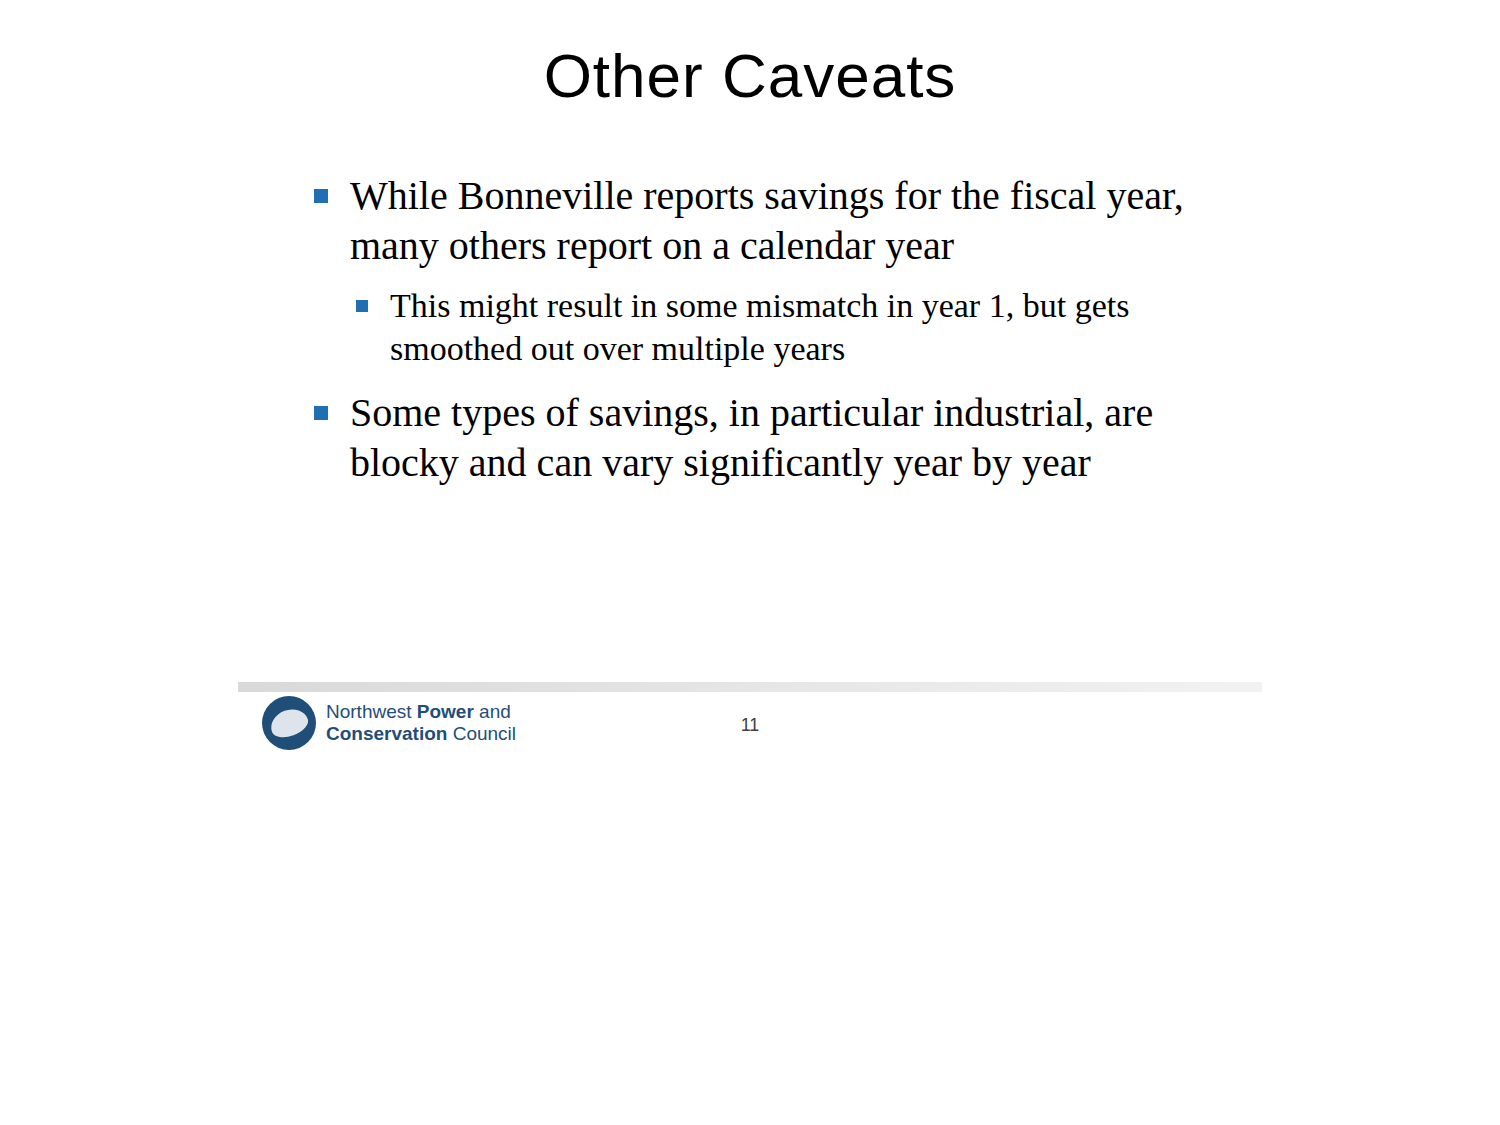Other Caveats
While Bonneville reports savings for the fiscal year, many others report on a calendar year
This might result in some mismatch in year 1, but gets smoothed out over multiple years
Some types of savings, in particular industrial, are blocky and can vary significantly year by year
Northwest Power and
Conservation Council
11